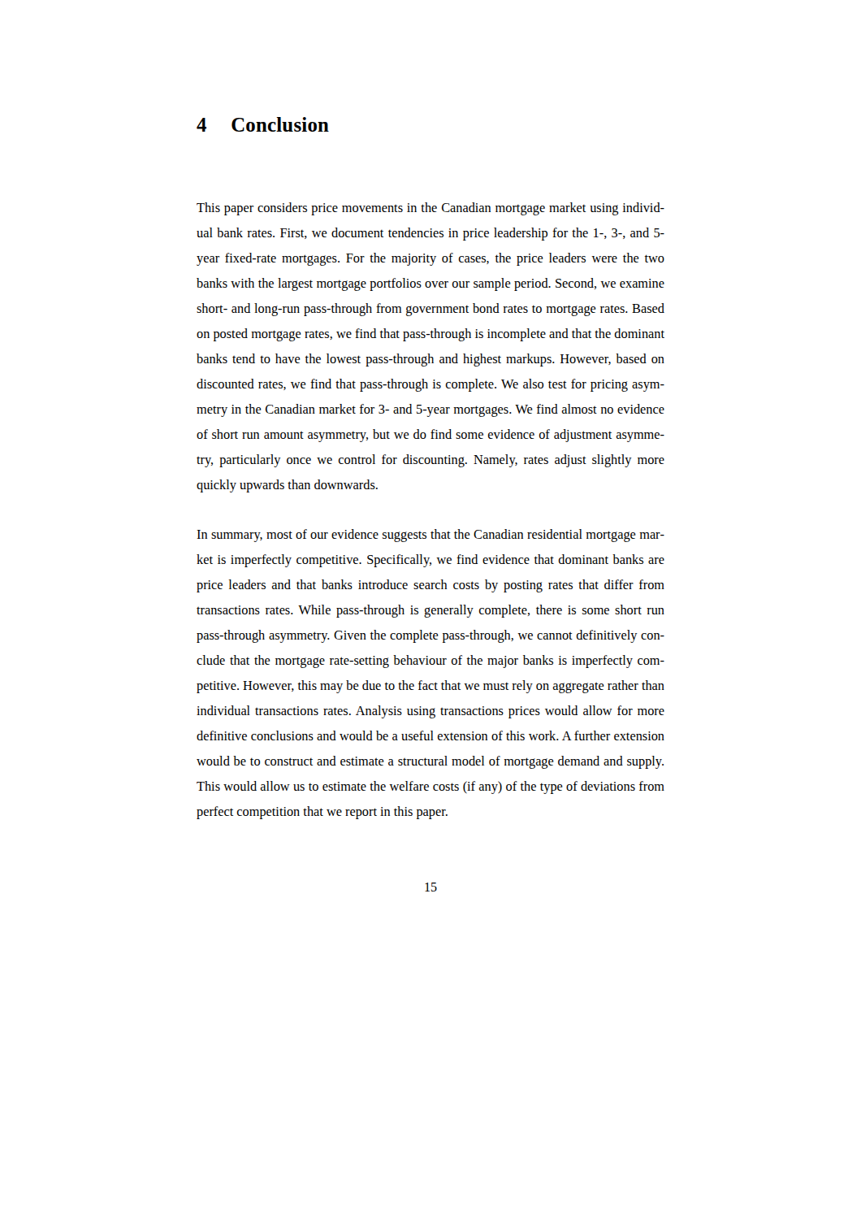4 Conclusion
This paper considers price movements in the Canadian mortgage market using individual bank rates. First, we document tendencies in price leadership for the 1-, 3-, and 5-year fixed-rate mortgages. For the majority of cases, the price leaders were the two banks with the largest mortgage portfolios over our sample period. Second, we examine short- and long-run pass-through from government bond rates to mortgage rates. Based on posted mortgage rates, we find that pass-through is incomplete and that the dominant banks tend to have the lowest pass-through and highest markups. However, based on discounted rates, we find that pass-through is complete. We also test for pricing asymmetry in the Canadian market for 3- and 5-year mortgages. We find almost no evidence of short run amount asymmetry, but we do find some evidence of adjustment asymmetry, particularly once we control for discounting. Namely, rates adjust slightly more quickly upwards than downwards.
In summary, most of our evidence suggests that the Canadian residential mortgage market is imperfectly competitive. Specifically, we find evidence that dominant banks are price leaders and that banks introduce search costs by posting rates that differ from transactions rates. While pass-through is generally complete, there is some short run pass-through asymmetry. Given the complete pass-through, we cannot definitively conclude that the mortgage rate-setting behaviour of the major banks is imperfectly competitive. However, this may be due to the fact that we must rely on aggregate rather than individual transactions rates. Analysis using transactions prices would allow for more definitive conclusions and would be a useful extension of this work. A further extension would be to construct and estimate a structural model of mortgage demand and supply. This would allow us to estimate the welfare costs (if any) of the type of deviations from perfect competition that we report in this paper.
15